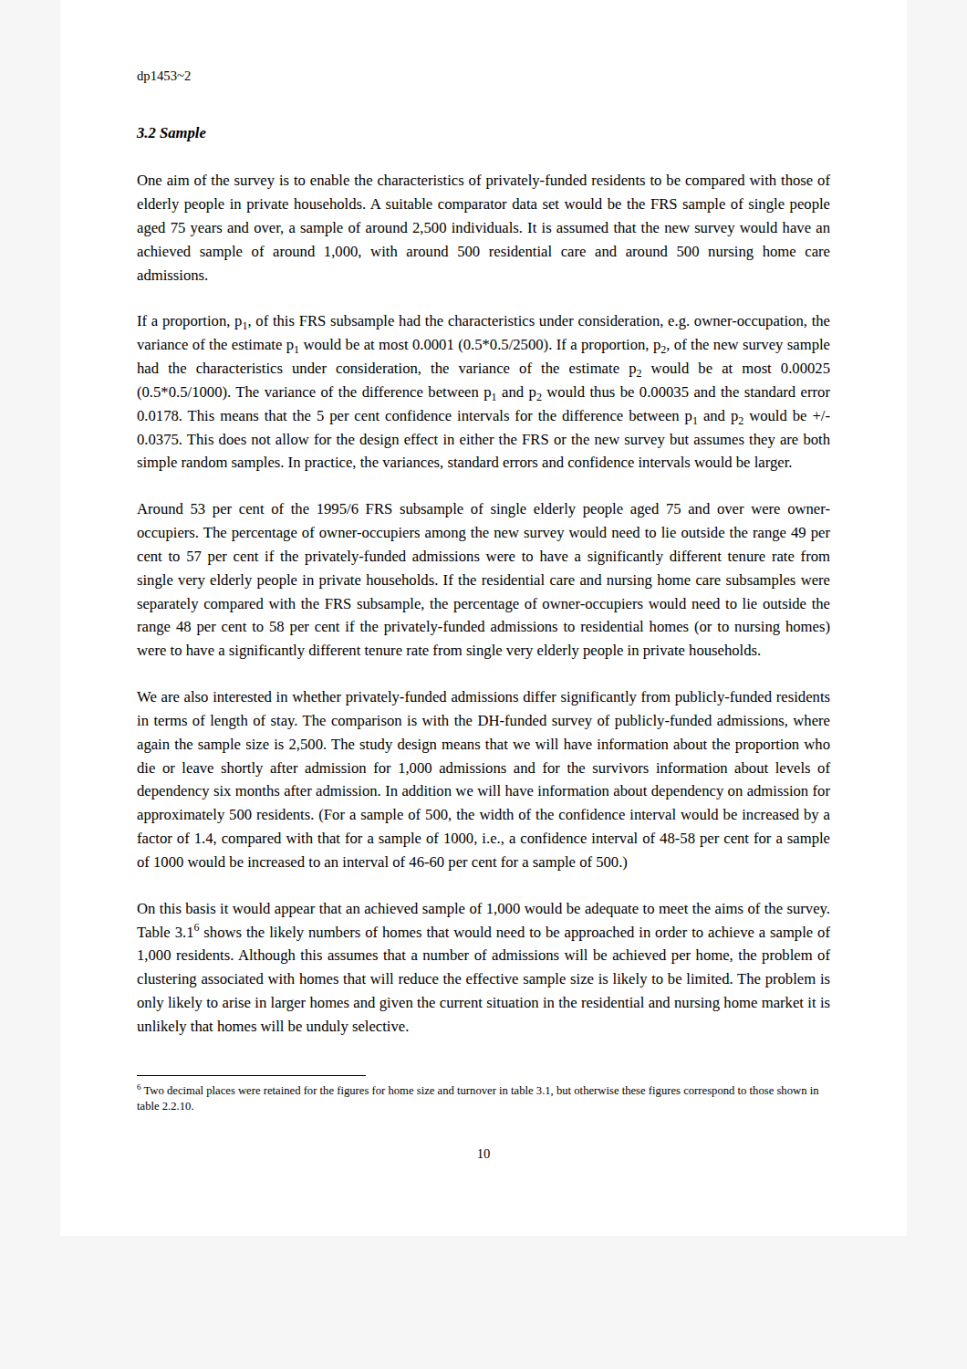dp1453~2
3.2 Sample
One aim of the survey is to enable the characteristics of privately-funded residents to be compared with those of elderly people in private households. A suitable comparator data set would be the FRS sample of single people aged 75 years and over, a sample of around 2,500 individuals. It is assumed that the new survey would have an achieved sample of around 1,000, with around 500 residential care and around 500 nursing home care admissions.
If a proportion, p1, of this FRS subsample had the characteristics under consideration, e.g. owner-occupation, the variance of the estimate p1 would be at most 0.0001 (0.5*0.5/2500). If a proportion, p2, of the new survey sample had the characteristics under consideration, the variance of the estimate p2 would be at most 0.00025 (0.5*0.5/1000). The variance of the difference between p1 and p2 would thus be 0.00035 and the standard error 0.0178. This means that the 5 per cent confidence intervals for the difference between p1 and p2 would be +/- 0.0375. This does not allow for the design effect in either the FRS or the new survey but assumes they are both simple random samples. In practice, the variances, standard errors and confidence intervals would be larger.
Around 53 per cent of the 1995/6 FRS subsample of single elderly people aged 75 and over were owner-occupiers. The percentage of owner-occupiers among the new survey would need to lie outside the range 49 per cent to 57 per cent if the privately-funded admissions were to have a significantly different tenure rate from single very elderly people in private households. If the residential care and nursing home care subsamples were separately compared with the FRS subsample, the percentage of owner-occupiers would need to lie outside the range 48 per cent to 58 per cent if the privately-funded admissions to residential homes (or to nursing homes) were to have a significantly different tenure rate from single very elderly people in private households.
We are also interested in whether privately-funded admissions differ significantly from publicly-funded residents in terms of length of stay. The comparison is with the DH-funded survey of publicly-funded admissions, where again the sample size is 2,500. The study design means that we will have information about the proportion who die or leave shortly after admission for 1,000 admissions and for the survivors information about levels of dependency six months after admission. In addition we will have information about dependency on admission for approximately 500 residents. (For a sample of 500, the width of the confidence interval would be increased by a factor of 1.4, compared with that for a sample of 1000, i.e., a confidence interval of 48-58 per cent for a sample of 1000 would be increased to an interval of 46-60 per cent for a sample of 500.)
On this basis it would appear that an achieved sample of 1,000 would be adequate to meet the aims of the survey. Table 3.16 shows the likely numbers of homes that would need to be approached in order to achieve a sample of 1,000 residents. Although this assumes that a number of admissions will be achieved per home, the problem of clustering associated with homes that will reduce the effective sample size is likely to be limited. The problem is only likely to arise in larger homes and given the current situation in the residential and nursing home market it is unlikely that homes will be unduly selective.
6 Two decimal places were retained for the figures for home size and turnover in table 3.1, but otherwise these figures correspond to those shown in table 2.2.10.
10